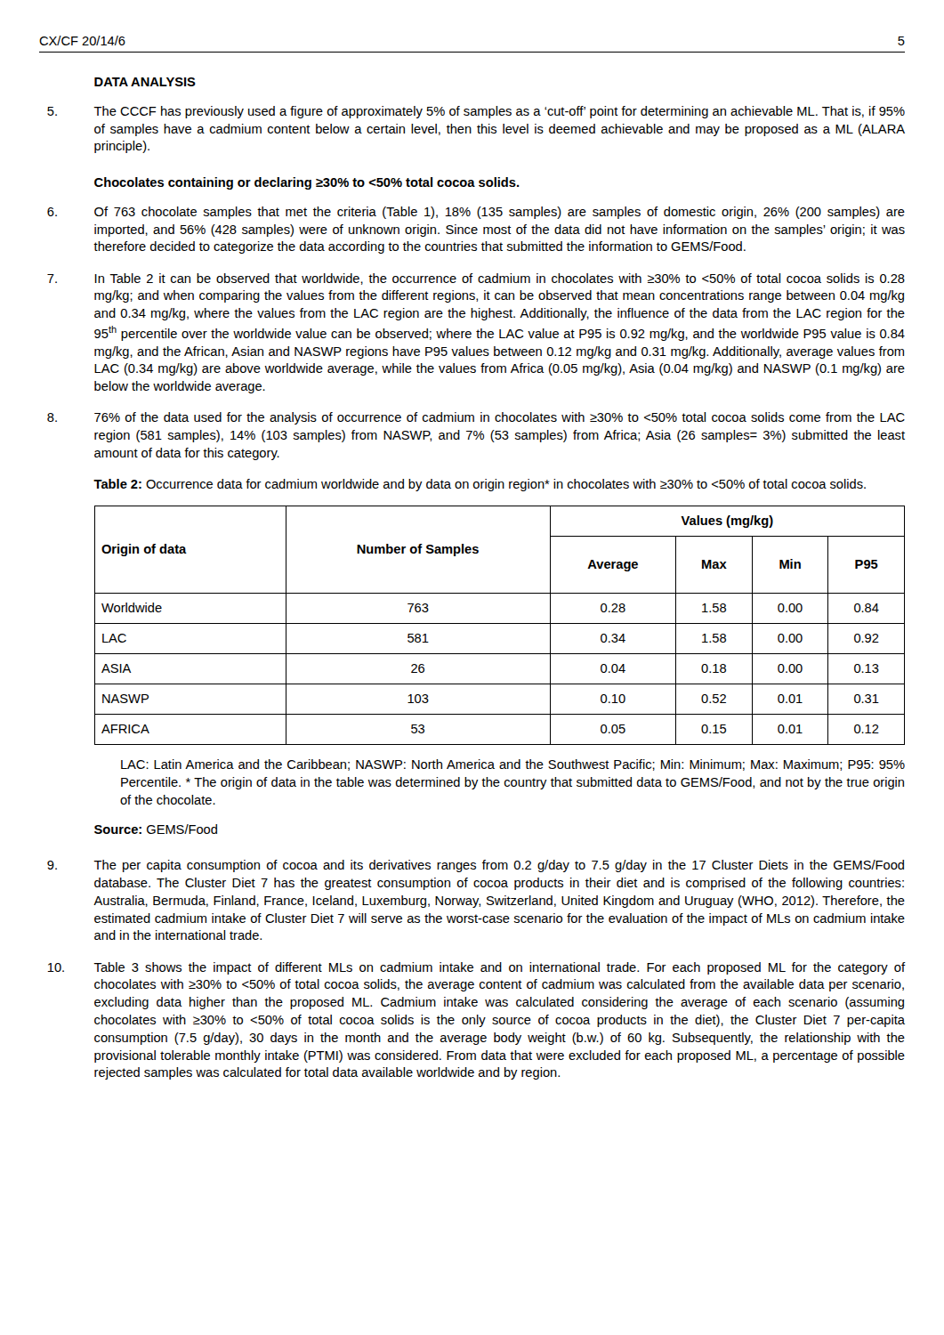CX/CF 20/14/6 5
DATA ANALYSIS
5.
The CCCF has previously used a figure of approximately 5% of samples as a ‘cut-off’ point for determining an achievable ML. That is, if 95% of samples have a cadmium content below a certain level, then this level is deemed achievable and may be proposed as a ML (ALARA principle).
Chocolates containing or declaring ≥30% to <50% total cocoa solids.
6.
Of 763 chocolate samples that met the criteria (Table 1), 18% (135 samples) are samples of domestic origin, 26% (200 samples) are imported, and 56% (428 samples) were of unknown origin. Since most of the data did not have information on the samples’ origin; it was therefore decided to categorize the data according to the countries that submitted the information to GEMS/Food.
7.
In Table 2 it can be observed that worldwide, the occurrence of cadmium in chocolates with ≥30% to <50% of total cocoa solids is 0.28 mg/kg; and when comparing the values from the different regions, it can be observed that mean concentrations range between 0.04 mg/kg and 0.34 mg/kg, where the values from the LAC region are the highest. Additionally, the influence of the data from the LAC region for the 95th percentile over the worldwide value can be observed; where the LAC value at P95 is 0.92 mg/kg, and the worldwide P95 value is 0.84 mg/kg, and the African, Asian and NASWP regions have P95 values between 0.12 mg/kg and 0.31 mg/kg. Additionally, average values from LAC (0.34 mg/kg) are above worldwide average, while the values from Africa (0.05 mg/kg), Asia (0.04 mg/kg) and NASWP (0.1 mg/kg) are below the worldwide average.
8.
76% of the data used for the analysis of occurrence of cadmium in chocolates with ≥30% to <50% total cocoa solids come from the LAC region (581 samples), 14% (103 samples) from NASWP, and 7% (53 samples) from Africa; Asia (26 samples= 3%) submitted the least amount of data for this category.
Table 2: Occurrence data for cadmium worldwide and by data on origin region* in chocolates with ≥30% to <50% of total cocoa solids.
| Origin of data | Number of Samples | Values (mg/kg) |
| --- | --- | --- |
| Average | Max | Min | P95 |
| Worldwide | 763 | 0.28 | 1.58 | 0.00 | 0.84 |
| LAC | 581 | 0.34 | 1.58 | 0.00 | 0.92 |
| ASIA | 26 | 0.04 | 0.18 | 0.00 | 0.13 |
| NASWP | 103 | 0.10 | 0.52 | 0.01 | 0.31 |
| AFRICA | 53 | 0.05 | 0.15 | 0.01 | 0.12 |
LAC: Latin America and the Caribbean; NASWP: North America and the Southwest Pacific; Min: Minimum; Max: Maximum; P95: 95% Percentile. * The origin of data in the table was determined by the country that submitted data to GEMS/Food, and not by the true origin of the chocolate.
Source: GEMS/Food
9.
The per capita consumption of cocoa and its derivatives ranges from 0.2 g/day to 7.5 g/day in the 17 Cluster Diets in the GEMS/Food database. The Cluster Diet 7 has the greatest consumption of cocoa products in their diet and is comprised of the following countries: Australia, Bermuda, Finland, France, Iceland, Luxemburg, Norway, Switzerland, United Kingdom and Uruguay (WHO, 2012). Therefore, the estimated cadmium intake of Cluster Diet 7 will serve as the worst-case scenario for the evaluation of the impact of MLs on cadmium intake and in the international trade.
10.
Table 3 shows the impact of different MLs on cadmium intake and on international trade. For each proposed ML for the category of chocolates with ≥30% to <50% of total cocoa solids, the average content of cadmium was calculated from the available data per scenario, excluding data higher than the proposed ML. Cadmium intake was calculated considering the average of each scenario (assuming chocolates with ≥30% to <50% of total cocoa solids is the only source of cocoa products in the diet), the Cluster Diet 7 per-capita consumption (7.5 g/day), 30 days in the month and the average body weight (b.w.) of 60 kg. Subsequently, the relationship with the provisional tolerable monthly intake (PTMI) was considered. From data that were excluded for each proposed ML, a percentage of possible rejected samples was calculated for total data available worldwide and by region.